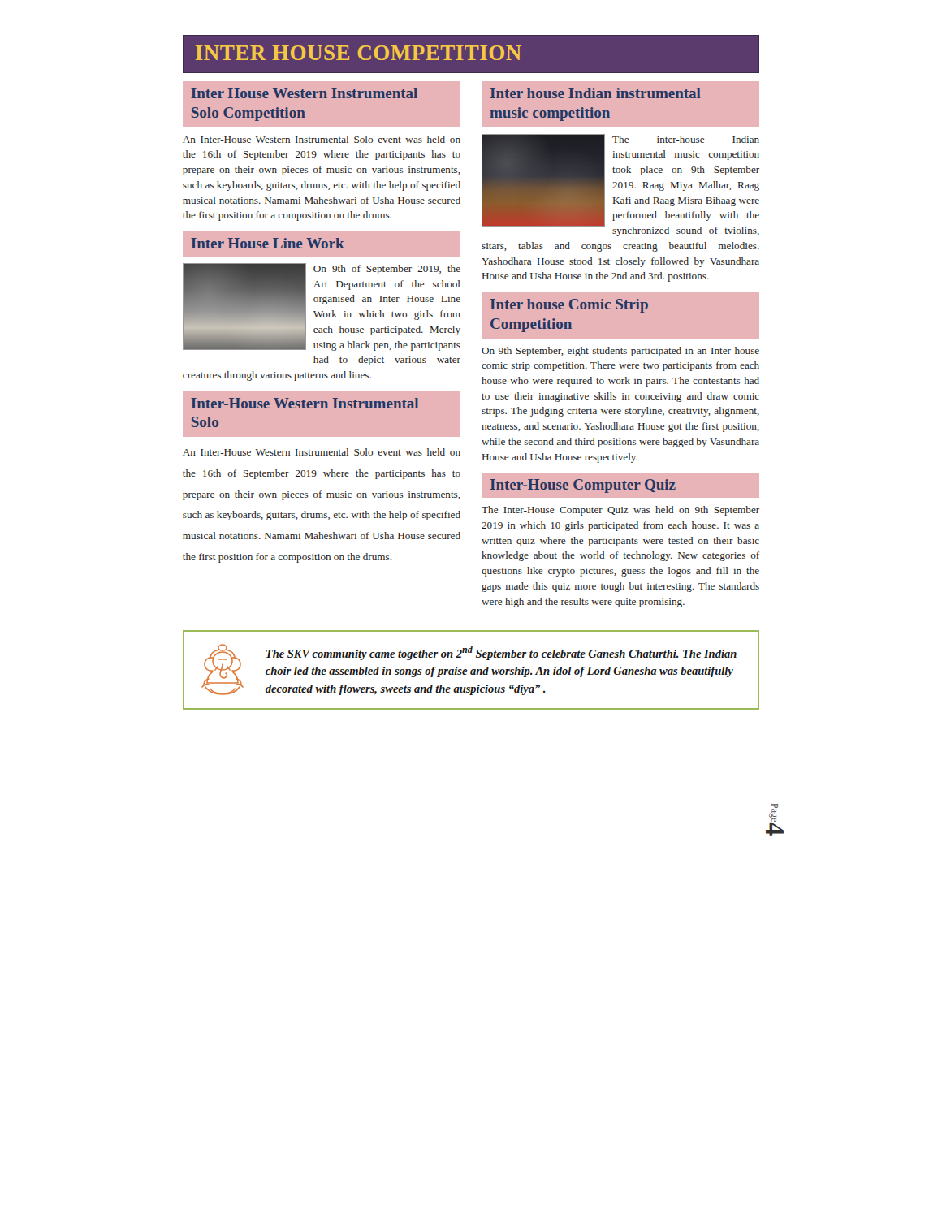Inter House Competition
Inter House Western Instrumental
Solo Competition
An Inter-House Western Instrumental Solo event was held on the 16th of September 2019 where the participants has to prepare on their own pieces of music on various instruments, such as keyboards, guitars, drums, etc. with the help of specified musical notations. Namami Maheshwari of Usha House secured the first position for a composition on the drums.
Inter House Line Work
On 9th of September 2019, the Art Department of the school organised an Inter House Line Work in which two girls from each house participated. Merely using a black pen, the participants had to depict various water creatures through various patterns and lines.
Inter-House Western Instrumental
Solo
An Inter-House Western Instrumental Solo event was held on the 16th of September 2019 where the participants has to prepare on their own pieces of music on various instruments, such as keyboards, guitars, drums, etc. with the help of specified musical notations. Namami Maheshwari of Usha House secured the first position for a composition on the drums.
Inter house Indian instrumental
music competition
The inter-house Indian instrumental music competition took place on 9th September 2019. Raag Miya Malhar, Raag Kafi and Raag Misra Bihaag were performed beautifully with the synchronized sound of tviolins, sitars, tablas and congos creating beautiful melodies. Yashodhara House stood 1st closely followed by Vasundhara House and Usha House in the 2nd and 3rd. positions.
Inter house Comic Strip
Competition
On 9th September, eight students participated in an Inter house comic strip competition. There were two participants from each house who were required to work in pairs. The contestants had to use their imaginative skills in conceiving and draw comic strips. The judging criteria were storyline, creativity, alignment, neatness, and scenario. Yashodhara House got the first position, while the second and third positions were bagged by Vasundhara House and Usha House respectively.
Inter-House Computer Quiz
The Inter-House Computer Quiz was held on 9th September 2019 in which 10 girls participated from each house. It was a written quiz where the participants were tested on their basic knowledge about the world of technology. New categories of questions like crypto pictures, guess the logos and fill in the gaps made this quiz more tough but interesting. The standards were high and the results were quite promising.
The SKV community came together on 2nd September to celebrate Ganesh Chaturthi. The Indian choir led the assembled in songs of praise and worship. An idol of Lord Ganesha was beautifully decorated with flowers, sweets and the auspicious “diya” .
Page4